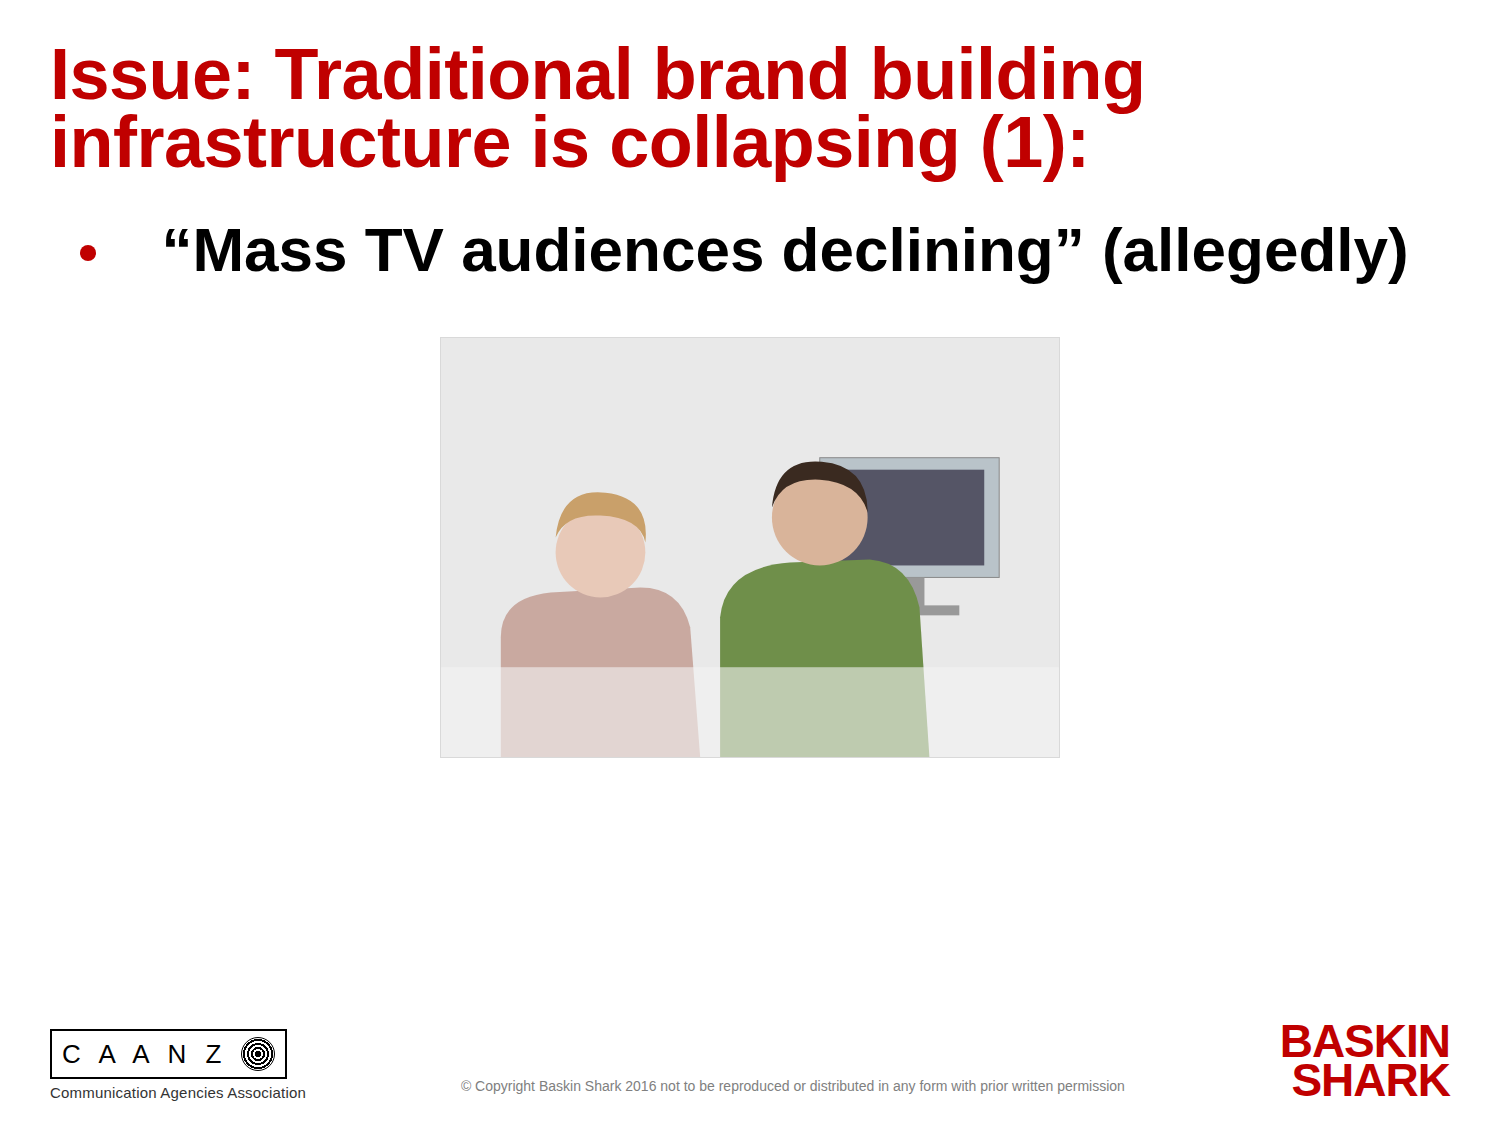Issue: Traditional brand building infrastructure is collapsing (1):
“Mass TV audiences declining” (allegedly)
C A A N Z
Communication Agencies Association
© Copyright Baskin Shark 2016 not to be reproduced or distributed in any form with prior written permission
BASKIN
SHARK